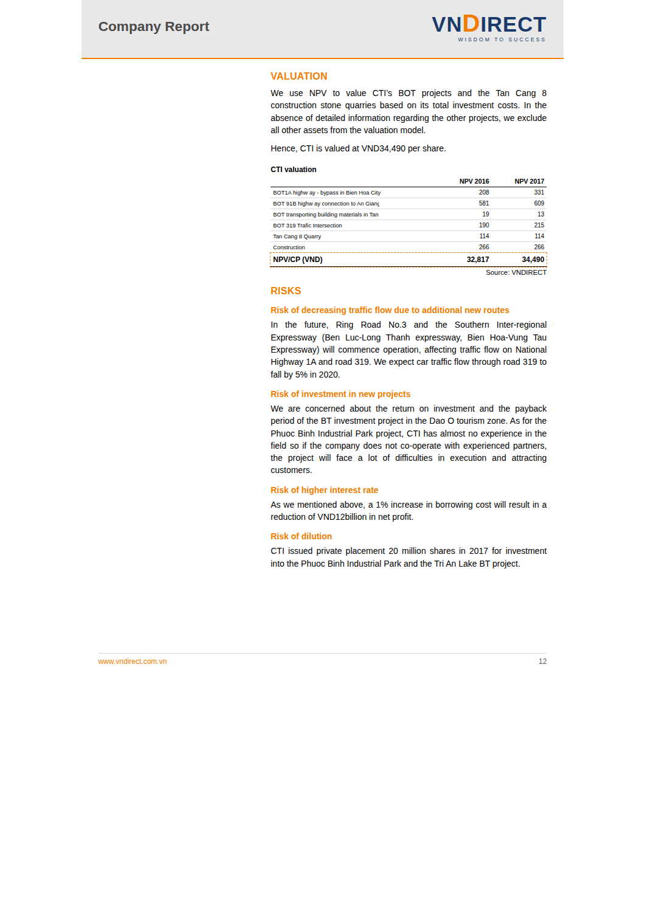Company Report
VNDIRECT
WISDOM TO SUCCESS
VALUATION
We use NPV to value CTI’s BOT projects and the Tan Cang 8 construction stone quarries based on its total investment costs. In the absence of detailed information regarding the other projects, we exclude all other assets from the valuation model.
Hence, CTI is valued at VND34,490 per share.
CTI valuation
| | NPV 2016 | NPV 2017 |
| --- | --- | --- |
| BOT1A highw ay - bypass in Bien Hoa City | 208 | 331 |
| BOT 91B highw ay connection to An Giang to | 581 | 609 |
| BOT transporting building materials in Tan Cang | 19 | 13 |
| BOT 319 Trafic Intersection | 190 | 215 |
| Tan Cang 8 Quarry | 114 | 114 |
| Construction | 266 | 266 |
| NPV/CP (VND) | 32,817 | 34,490 |
Source: VNDIRECT
RISKS
Risk of decreasing traffic flow due to additional new routes
In the future, Ring Road No.3 and the Southern Inter-regional Expressway (Ben Luc-Long Thanh expressway, Bien Hoa-Vung Tau Expressway) will commence operation, affecting traffic flow on National Highway 1A and road 319. We expect car traffic flow through road 319 to fall by 5% in 2020.
Risk of investment in new projects
We are concerned about the return on investment and the payback period of the BT investment project in the Dao O tourism zone. As for the Phuoc Binh Industrial Park project, CTI has almost no experience in the field so if the company does not co-operate with experienced partners, the project will face a lot of difficulties in execution and attracting customers.
Risk of higher interest rate
As we mentioned above, a 1% increase in borrowing cost will result in a reduction of VND12billion in net profit.
Risk of dilution
CTI issued private placement 20 million shares in 2017 for investment into the Phuoc Binh Industrial Park and the Tri An Lake BT project.
www.vndirect.com.vn
12